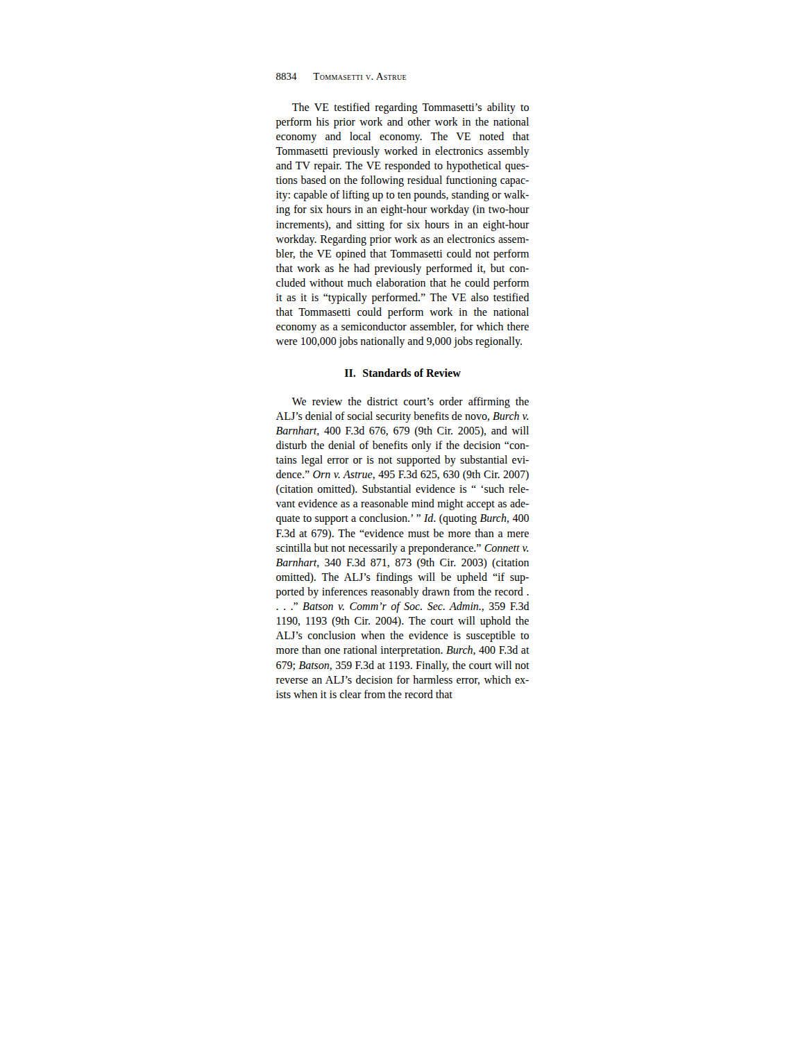8834 Tommasetti v. Astrue
The VE testified regarding Tommasetti’s ability to perform his prior work and other work in the national economy and local economy. The VE noted that Tommasetti previously worked in electronics assembly and TV repair. The VE responded to hypothetical questions based on the following residual functioning capacity: capable of lifting up to ten pounds, standing or walking for six hours in an eight-hour workday (in two-hour increments), and sitting for six hours in an eight-hour workday. Regarding prior work as an electronics assembler, the VE opined that Tommasetti could not perform that work as he had previously performed it, but concluded without much elaboration that he could perform it as it is “typically performed.” The VE also testified that Tommasetti could perform work in the national economy as a semiconductor assembler, for which there were 100,000 jobs nationally and 9,000 jobs regionally.
II. Standards of Review
We review the district court’s order affirming the ALJ’s denial of social security benefits de novo, Burch v. Barnhart, 400 F.3d 676, 679 (9th Cir. 2005), and will disturb the denial of benefits only if the decision “contains legal error or is not supported by substantial evidence.” Orn v. Astrue, 495 F.3d 625, 630 (9th Cir. 2007) (citation omitted). Substantial evidence is “ ‘such relevant evidence as a reasonable mind might accept as adequate to support a conclusion.’ ” Id. (quoting Burch, 400 F.3d at 679). The “evidence must be more than a mere scintilla but not necessarily a preponderance.” Connett v. Barnhart, 340 F.3d 871, 873 (9th Cir. 2003) (citation omitted). The ALJ’s findings will be upheld “if supported by inferences reasonably drawn from the record . . . .” Batson v. Comm’r of Soc. Sec. Admin., 359 F.3d 1190, 1193 (9th Cir. 2004). The court will uphold the ALJ’s conclusion when the evidence is susceptible to more than one rational interpretation. Burch, 400 F.3d at 679; Batson, 359 F.3d at 1193. Finally, the court will not reverse an ALJ’s decision for harmless error, which exists when it is clear from the record that